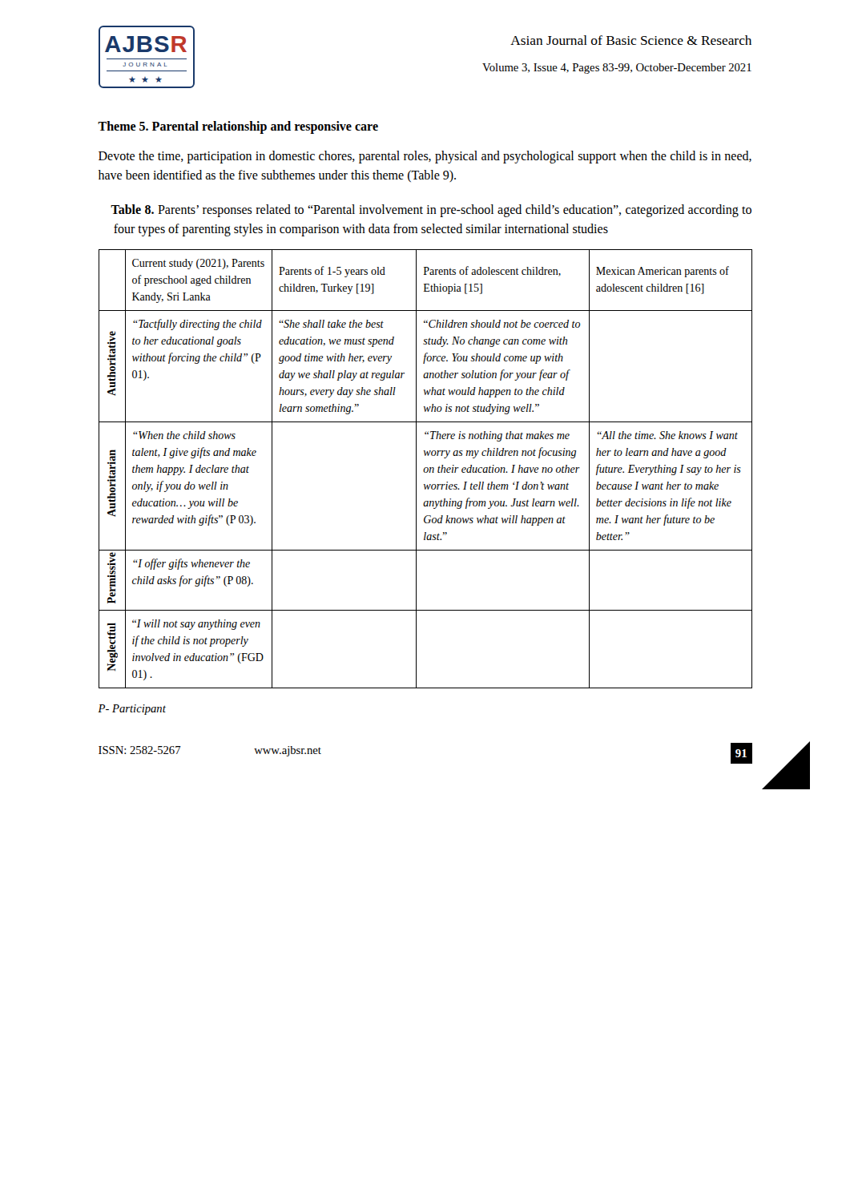AJBSR JOURNAL ★ ★ ★
Asian Journal of Basic Science & Research
Volume 3, Issue 4, Pages 83-99, October-December 2021
Theme 5. Parental relationship and responsive care
Devote the time, participation in domestic chores, parental roles, physical and psychological support when the child is in need, have been identified as the five subthemes under this theme (Table 9).
Table 8. Parents’ responses related to “Parental involvement in pre-school aged child’s education”, categorized according to four types of parenting styles in comparison with data from selected similar international studies
| | Current study (2021), Parents of preschool aged children Kandy, Sri Lanka | Parents of 1-5 years old children, Turkey [19] | Parents of adolescent children, Ethiopia [15] | Mexican American parents of adolescent children [16] |
| --- | --- | --- | --- | --- |
| Authoritative | “Tactfully directing the child to her educational goals without forcing the child” (P 01). | “ She shall take the best education, we must spend good time with her, every day we shall play at regular hours, every day she shall learn something. ” | “ Children should not be coerced to study. No change can come with force. You should come up with another solution for your fear of what would happen to the child who is not studying well. ” | |
| Authoritarian | “When the child shows talent, I give gifts and make them happy. I declare that only, if you do well in education… you will be rewarded with gifts ” (P 03). | | “There is nothing that makes me worry as my children not focusing on their education. I have no other worries. I tell them ‘I don’t want anything from you. Just learn well. God knows what will happen at last .” | “All the time. She knows I want her to learn and have a good future. Everything I say to her is because I want her to make better decisions in life not like me. I want her future to be better.” |
| Permissive | “I offer gifts whenever the child asks for gifts” (P 08). | | | |
| Neglectful | “ I will not say anything even if the child is not properly involved in education” (FGD 01) . | | | |
P- Participant
ISSN: 2582-5267 www.ajbsr.net 91